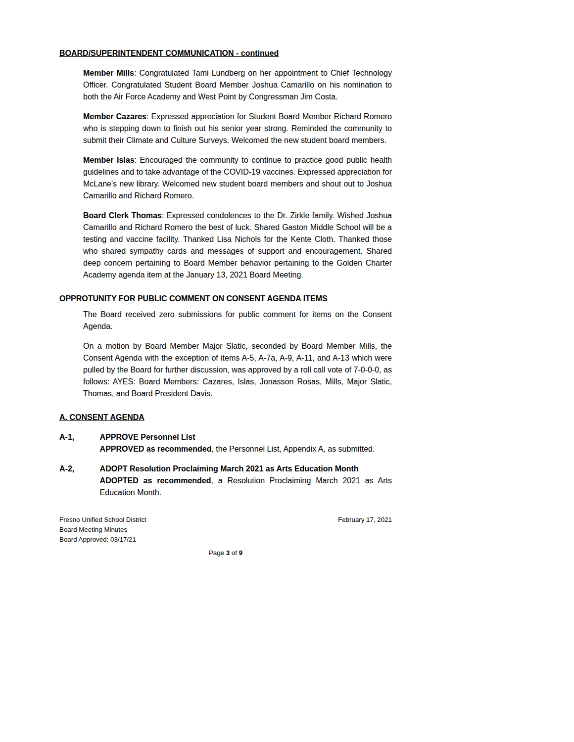BOARD/SUPERINTENDENT COMMUNICATION - continued
Member Mills: Congratulated Tami Lundberg on her appointment to Chief Technology Officer. Congratulated Student Board Member Joshua Camarillo on his nomination to both the Air Force Academy and West Point by Congressman Jim Costa.
Member Cazares: Expressed appreciation for Student Board Member Richard Romero who is stepping down to finish out his senior year strong. Reminded the community to submit their Climate and Culture Surveys. Welcomed the new student board members.
Member Islas: Encouraged the community to continue to practice good public health guidelines and to take advantage of the COVID-19 vaccines. Expressed appreciation for McLane's new library. Welcomed new student board members and shout out to Joshua Camarillo and Richard Romero.
Board Clerk Thomas: Expressed condolences to the Dr. Zirkle family. Wished Joshua Camarillo and Richard Romero the best of luck. Shared Gaston Middle School will be a testing and vaccine facility. Thanked Lisa Nichols for the Kente Cloth. Thanked those who shared sympathy cards and messages of support and encouragement. Shared deep concern pertaining to Board Member behavior pertaining to the Golden Charter Academy agenda item at the January 13, 2021 Board Meeting.
OPPROTUNITY FOR PUBLIC COMMENT ON CONSENT AGENDA ITEMS
The Board received zero submissions for public comment for items on the Consent Agenda.
On a motion by Board Member Major Slatic, seconded by Board Member Mills, the Consent Agenda with the exception of items A-5, A-7a, A-9, A-11, and A-13 which were pulled by the Board for further discussion, was approved by a roll call vote of 7-0-0-0, as follows: AYES: Board Members: Cazares, Islas, Jonasson Rosas, Mills, Major Slatic, Thomas, and Board President Davis.
A. CONSENT AGENDA
A-1,
APPROVE Personnel List
APPROVED as recommended, the Personnel List, Appendix A, as submitted.
A-2,
ADOPT Resolution Proclaiming March 2021 as Arts Education Month
ADOPTED as recommended, a Resolution Proclaiming March 2021 as Arts Education Month.
Fresno Unified School District
Board Meeting Minutes
Board Approved: 03/17/21
February 17, 2021
Page 3 of 9